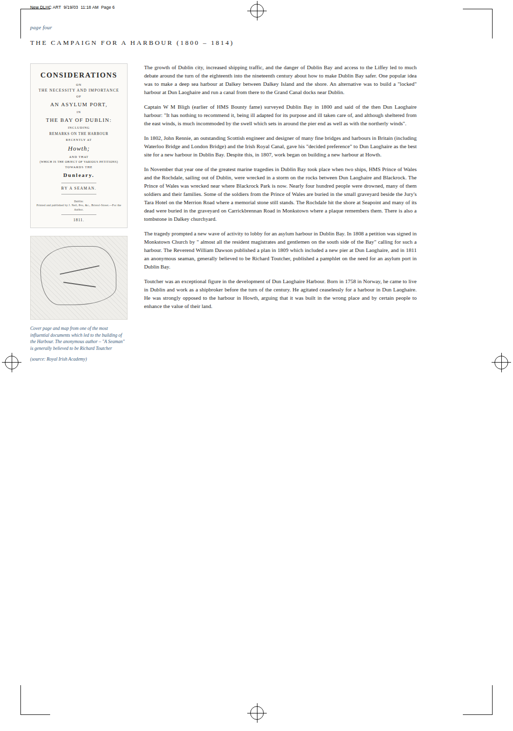New DLHC ART 9/19/03 11:18 AM Page 6
page four
The Campaign for a Harbour (1800 – 1814)
CONSIDERATIONS
on
The Necessity and Importance
of
An Asylum Port,
in
The Bay of Dublin:
including
Remarks on the Harbour
recently at
Howth;
and that
(which is the object of various petitions)
towards the
Dunleary.
By a Seaman.
Dublin:
Printed and published by J. Neil, 8vo, &c., Bristol-Street.—For the
Author.
1811.
Cover page and map from one of the most influential documents which led to the building of the Harbour. The anonymous author – "A Seaman" is generally believed to be Richard Toutcher (source: Royal Irish Academy)
The growth of Dublin city, increased shipping traffic, and the danger of Dublin Bay and access to the Liffey led to much debate around the turn of the eighteenth into the nineteenth century about how to make Dublin Bay safer. One popular idea was to make a deep sea harbour at Dalkey between Dalkey Island and the shore. An alternative was to build a "locked" harbour at Dun Laoghaire and run a canal from there to the Grand Canal docks near Dublin.
Captain W M Bligh (earlier of HMS Bounty fame) surveyed Dublin Bay in 1800 and said of the then Dun Laoghaire harbour: "It has nothing to recommend it, being ill adapted for its purpose and ill taken care of, and although sheltered from the east winds, is much incommoded by the swell which sets in around the pier end as well as with the northerly winds".
In 1802, John Rennie, an outstanding Scottish engineer and designer of many fine bridges and harbours in Britain (including Waterloo Bridge and London Bridge) and the Irish Royal Canal, gave his "decided preference" to Dun Laoghaire as the best site for a new harbour in Dublin Bay. Despite this, in 1807, work began on building a new harbour at Howth.
In November that year one of the greatest marine tragedies in Dublin Bay took place when two ships, HMS Prince of Wales and the Rochdale, sailing out of Dublin, were wrecked in a storm on the rocks between Dun Laoghaire and Blackrock. The Prince of Wales was wrecked near where Blackrock Park is now. Nearly four hundred people were drowned, many of them soldiers and their families. Some of the soldiers from the Prince of Wales are buried in the small graveyard beside the Jury's Tara Hotel on the Merrion Road where a memorial stone still stands. The Rochdale hit the shore at Seapoint and many of its dead were buried in the graveyard on Carrickbrennan Road in Monkstown where a plaque remembers them. There is also a tombstone in Dalkey churchyard.
The tragedy prompted a new wave of activity to lobby for an asylum harbour in Dublin Bay. In 1808 a petition was signed in Monkstown Church by " almost all the resident magistrates and gentlemen on the south side of the Bay" calling for such a harbour. The Reverend William Dawson published a plan in 1809 which included a new pier at Dun Laoghaire, and in 1811 an anonymous seaman, generally believed to be Richard Toutcher, published a pamphlet on the need for an asylum port in Dublin Bay.
Toutcher was an exceptional figure in the development of Dun Laoghaire Harbour. Born in 1758 in Norway, he came to live in Dublin and work as a shipbroker before the turn of the century. He agitated ceaselessly for a harbour in Dun Laoghaire. He was strongly opposed to the harbour in Howth, arguing that it was built in the wrong place and by certain people to enhance the value of their land.